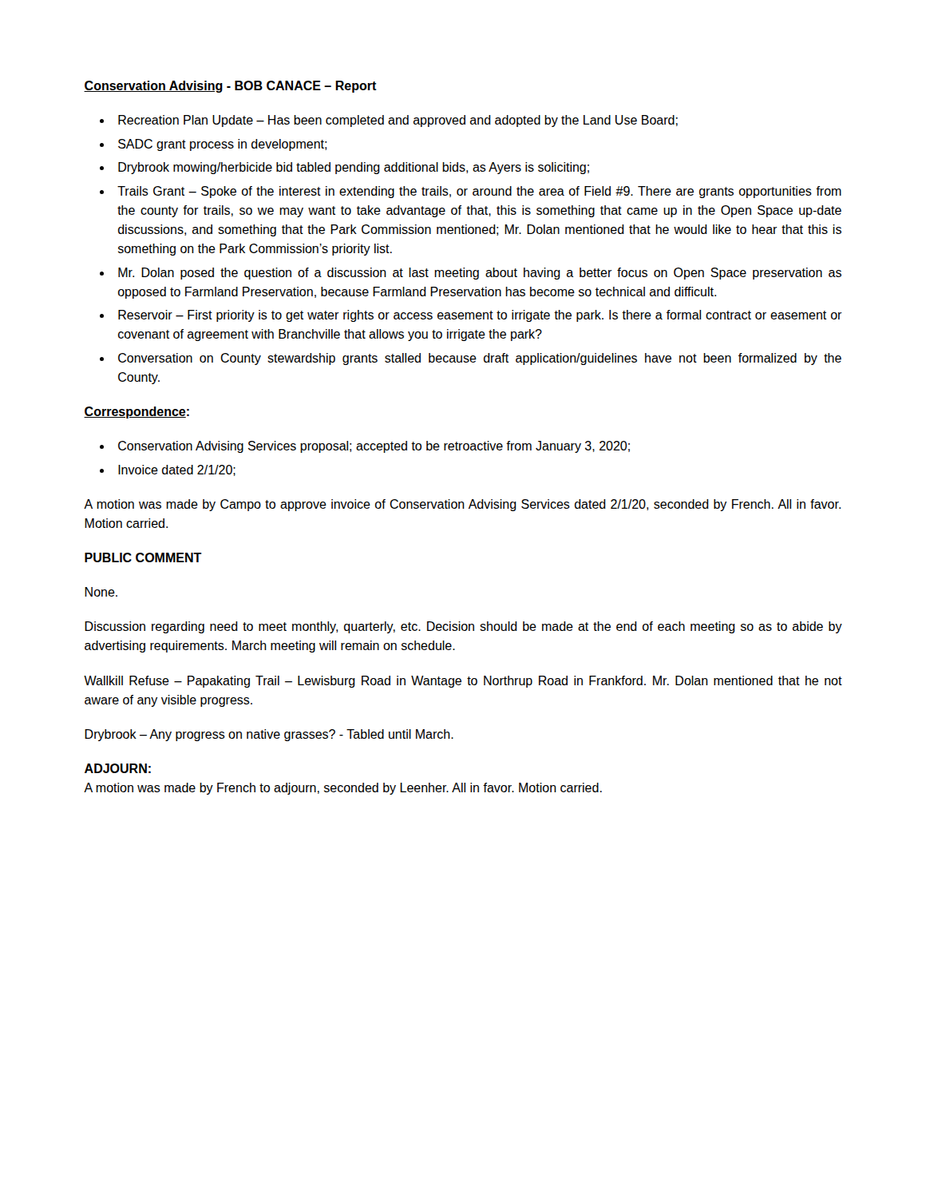Conservation Advising - BOB CANACE – Report
Recreation Plan Update – Has been completed and approved and adopted by the Land Use Board;
SADC grant process in development;
Drybrook mowing/herbicide bid tabled pending additional bids, as Ayers is soliciting;
Trails Grant – Spoke of the interest in extending the trails, or around the area of Field #9. There are grants opportunities from the county for trails, so we may want to take advantage of that, this is something that came up in the Open Space up-date discussions, and something that the Park Commission mentioned; Mr. Dolan mentioned that he would like to hear that this is something on the Park Commission’s priority list.
Mr. Dolan posed the question of a discussion at last meeting about having a better focus on Open Space preservation as opposed to Farmland Preservation, because Farmland Preservation has become so technical and difficult.
Reservoir – First priority is to get water rights or access easement to irrigate the park. Is there a formal contract or easement or covenant of agreement with Branchville that allows you to irrigate the park?
Conversation on County stewardship grants stalled because draft application/guidelines have not been formalized by the County.
Correspondence:
Conservation Advising Services proposal; accepted to be retroactive from January 3, 2020;
Invoice dated 2/1/20;
A motion was made by Campo to approve invoice of Conservation Advising Services dated 2/1/20, seconded by French. All in favor. Motion carried.
PUBLIC COMMENT
None.
Discussion regarding need to meet monthly, quarterly, etc. Decision should be made at the end of each meeting so as to abide by advertising requirements. March meeting will remain on schedule.
Wallkill Refuse – Papakating Trail – Lewisburg Road in Wantage to Northrup Road in Frankford. Mr. Dolan mentioned that he not aware of any visible progress.
Drybrook – Any progress on native grasses? - Tabled until March.
ADJOURN:
A motion was made by French to adjourn, seconded by Leenher. All in favor. Motion carried.